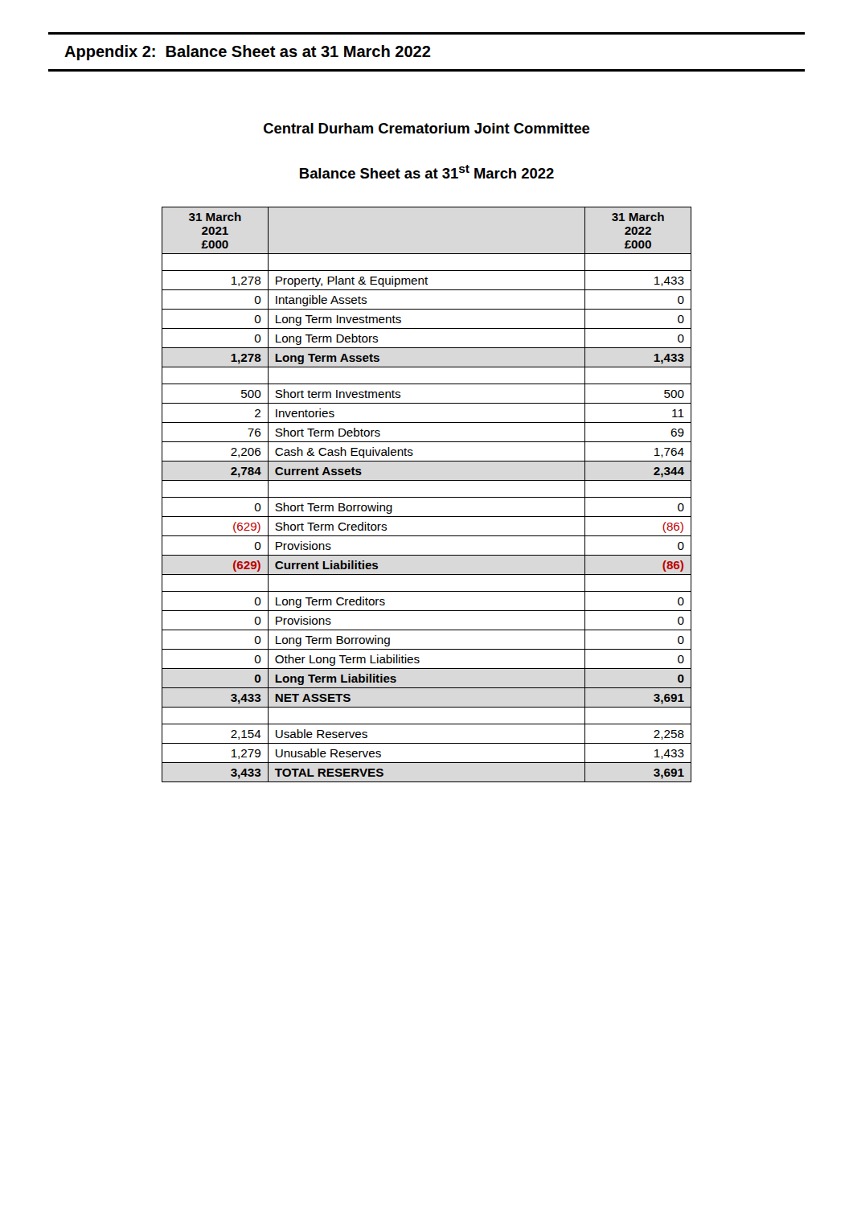Appendix 2: Balance Sheet as at 31 March 2022
Central Durham Crematorium Joint Committee
Balance Sheet as at 31st March 2022
| 31 March 2021 £000 | | 31 March 2022 £000 |
| --- | --- | --- |
| 1,278 | Property, Plant & Equipment | 1,433 |
| 0 | Intangible Assets | 0 |
| 0 | Long Term Investments | 0 |
| 0 | Long Term Debtors | 0 |
| 1,278 | Long Term Assets | 1,433 |
| 500 | Short term Investments | 500 |
| 2 | Inventories | 11 |
| 76 | Short Term Debtors | 69 |
| 2,206 | Cash & Cash Equivalents | 1,764 |
| 2,784 | Current Assets | 2,344 |
| 0 | Short Term Borrowing | 0 |
| (629) | Short Term Creditors | (86) |
| 0 | Provisions | 0 |
| (629) | Current Liabilities | (86) |
| 0 | Long Term Creditors | 0 |
| 0 | Provisions | 0 |
| 0 | Long Term Borrowing | 0 |
| 0 | Other Long Term Liabilities | 0 |
| 0 | Long Term Liabilities | 0 |
| 3,433 | NET ASSETS | 3,691 |
| 2,154 | Usable Reserves | 2,258 |
| 1,279 | Unusable Reserves | 1,433 |
| 3,433 | TOTAL RESERVES | 3,691 |